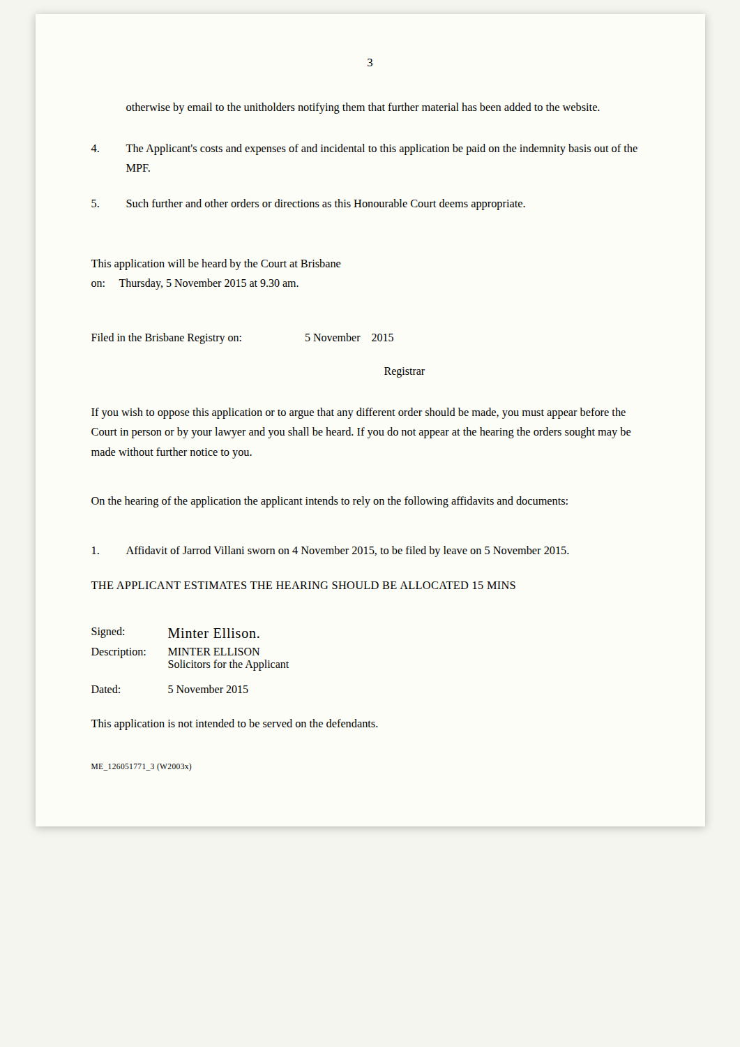3
otherwise by email to the unitholders notifying them that further material has been added to the website.
4.
The Applicant's costs and expenses of and incidental to this application be paid on the indemnity basis out of the MPF.
5.
Such further and other orders or directions as this Honourable Court deems appropriate.
This application will be heard by the Court at Brisbane
on:
Thursday, 5 November 2015 at 9.30 am.
Filed in the Brisbane Registry on:
5 November 2015
Registrar
If you wish to oppose this application or to argue that any different order should be made, you must appear before the Court in person or by your lawyer and you shall be heard. If you do not appear at the hearing the orders sought may be made without further notice to you.
On the hearing of the application the applicant intends to rely on the following affidavits and documents:
1.
Affidavit of Jarrod Villani sworn on 4 November 2015, to be filed by leave on 5 November 2015.
THE APPLICANT ESTIMATES THE HEARING SHOULD BE ALLOCATED 15 MINS
Signed:
Minter Ellison.
Description:
MINTER ELLISON
Solicitors for the Applicant
Dated:
5 November 2015
This application is not intended to be served on the defendants.
ME_126051771_3 (W2003x)